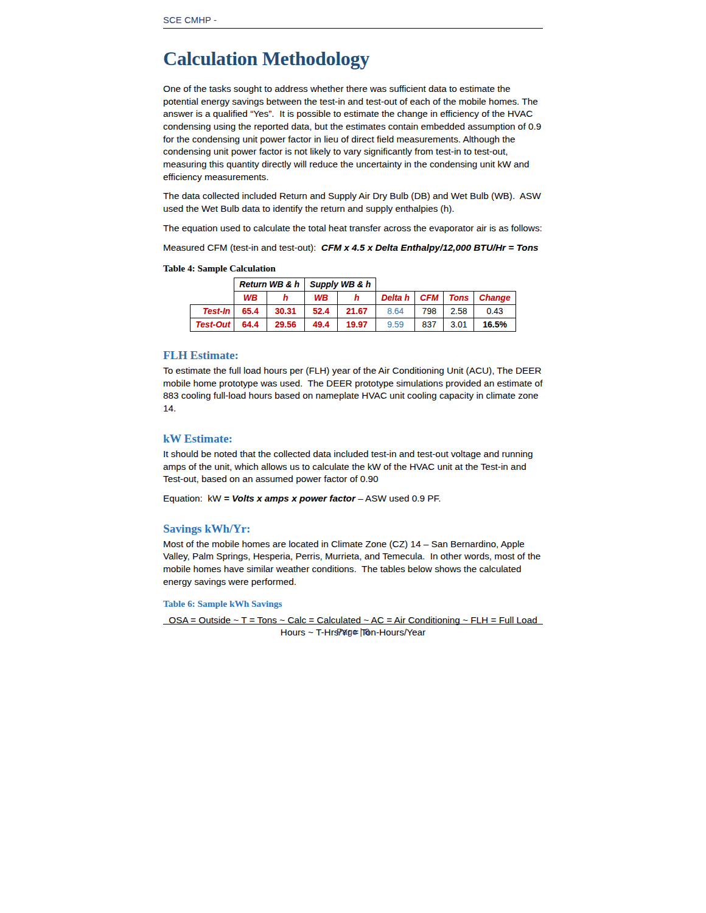SCE CMHP -
Calculation Methodology
One of the tasks sought to address whether there was sufficient data to estimate the potential energy savings between the test-in and test-out of each of the mobile homes. The answer is a qualified “Yes”. It is possible to estimate the change in efficiency of the HVAC condensing using the reported data, but the estimates contain embedded assumption of 0.9 for the condensing unit power factor in lieu of direct field measurements. Although the condensing unit power factor is not likely to vary significantly from test-in to test-out, measuring this quantity directly will reduce the uncertainty in the condensing unit kW and efficiency measurements.
The data collected included Return and Supply Air Dry Bulb (DB) and Wet Bulb (WB). ASW used the Wet Bulb data to identify the return and supply enthalpies (h).
The equation used to calculate the total heat transfer across the evaporator air is as follows:
Measured CFM (test-in and test-out): CFM x 4.5 x Delta Enthalpy/12,000 BTU/Hr = Tons
Table 4: Sample Calculation
| | Return WB & h | Supply WB & h | | | | |
| | WB | h | WB | h | Delta h | CFM | Tons | Change |
| Test-In | 65.4 | 30.31 | 52.4 | 21.67 | 8.64 | 798 | 2.58 | 0.43 |
| Test-Out | 64.4 | 29.56 | 49.4 | 19.97 | 9.59 | 837 | 3.01 | 16.5% |
FLH Estimate:
To estimate the full load hours per (FLH) year of the Air Conditioning Unit (ACU), The DEER mobile home prototype was used. The DEER prototype simulations provided an estimate of 883 cooling full-load hours based on nameplate HVAC unit cooling capacity in climate zone 14.
kW Estimate:
It should be noted that the collected data included test-in and test-out voltage and running amps of the unit, which allows us to calculate the kW of the HVAC unit at the Test-in and Test-out, based on an assumed power factor of 0.90
Equation: kW = Volts x amps x power factor – ASW used 0.9 PF.
Savings kWh/Yr:
Most of the mobile homes are located in Climate Zone (CZ) 14 – San Bernardino, Apple Valley, Palm Springs, Hesperia, Perris, Murrieta, and Temecula. In other words, most of the mobile homes have similar weather conditions. The tables below shows the calculated energy savings were performed.
Table 6: Sample kWh Savings
OSA = Outside ~ T = Tons ~ Calc = Calculated ~ AC = Air Conditioning ~ FLH = Full Load Hours ~ T-Hrs/Yr = Ton-Hours/Year
Page | 8